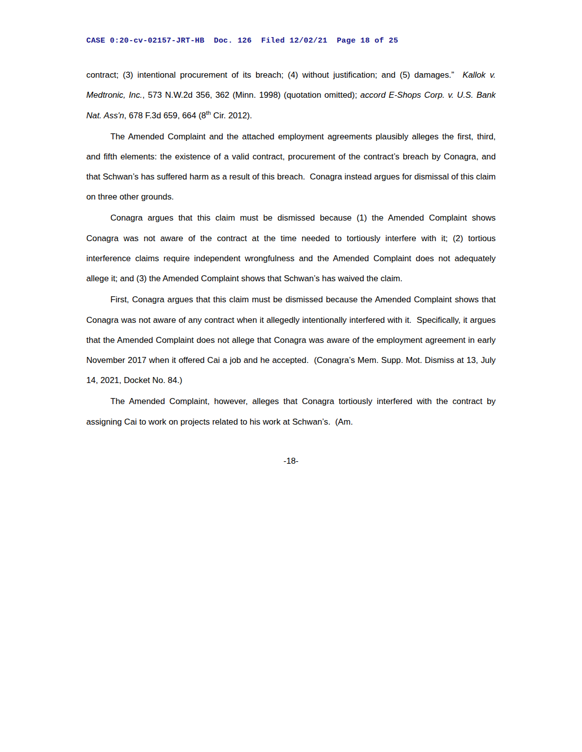CASE 0:20-cv-02157-JRT-HB Doc. 126 Filed 12/02/21 Page 18 of 25
contract; (3) intentional procurement of its breach; (4) without justification; and (5) damages.” Kallok v. Medtronic, Inc., 573 N.W.2d 356, 362 (Minn. 1998) (quotation omitted); accord E-Shops Corp. v. U.S. Bank Nat. Ass'n, 678 F.3d 659, 664 (8th Cir. 2012).
The Amended Complaint and the attached employment agreements plausibly alleges the first, third, and fifth elements: the existence of a valid contract, procurement of the contract’s breach by Conagra, and that Schwan’s has suffered harm as a result of this breach. Conagra instead argues for dismissal of this claim on three other grounds.
Conagra argues that this claim must be dismissed because (1) the Amended Complaint shows Conagra was not aware of the contract at the time needed to tortiously interfere with it; (2) tortious interference claims require independent wrongfulness and the Amended Complaint does not adequately allege it; and (3) the Amended Complaint shows that Schwan’s has waived the claim.
First, Conagra argues that this claim must be dismissed because the Amended Complaint shows that Conagra was not aware of any contract when it allegedly intentionally interfered with it. Specifically, it argues that the Amended Complaint does not allege that Conagra was aware of the employment agreement in early November 2017 when it offered Cai a job and he accepted. (Conagra’s Mem. Supp. Mot. Dismiss at 13, July 14, 2021, Docket No. 84.)
The Amended Complaint, however, alleges that Conagra tortiously interfered with the contract by assigning Cai to work on projects related to his work at Schwan’s. (Am.
-18-